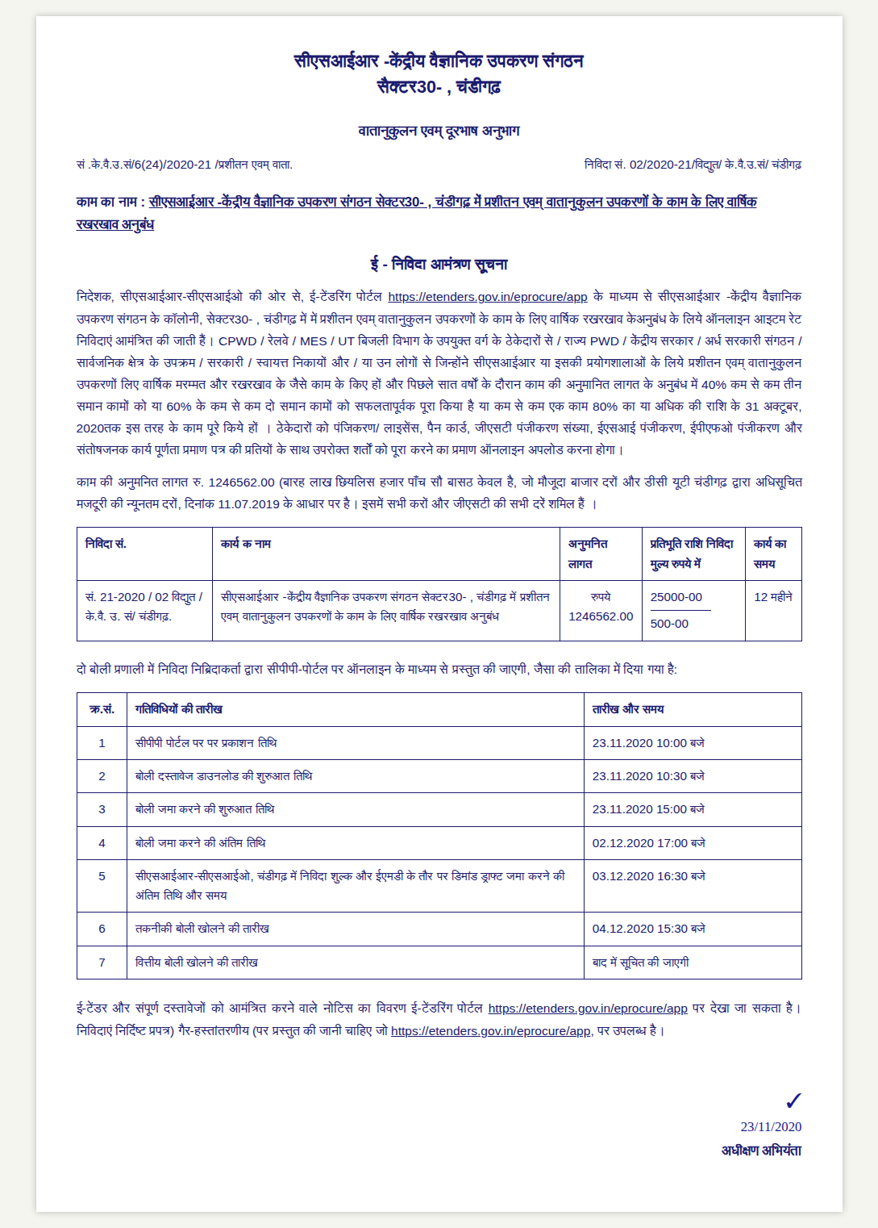सीएसआईआर -केंद्रीय वैज्ञानिक उपकरण संगठन
सैक्टर30- , चंडीगढ़
वातानुकुलन एवम् दूरभाष अनुभाग
सं .के.वै.उ.सं/6(24)/2020-21 /प्रशीतन एवम् वाता. निविदा सं. 02/2020-21/विद्युत/ के.वै.उ.सं/ चंडीगढ़
काम का नाम : सीएसआईआर -केंद्रीय वैज्ञानिक उपकरण संगठन सेक्टर30- , चंडीगढ़ में प्रशीतन एवम् वातानुकुलन उपकरणों के काम के लिए वार्षिक रखरखाव अनुबंध
ई - निविदा आमंत्रण सूचना
निदेशक, सीएसआईआर-सीएसआईओ की ओर से, ई-टेंडरिंग पोर्टल https://etenders.gov.in/eprocure/app के माध्यम से सीएसआईआर -केंद्रीय वैज्ञानिक उपकरण संगठन के कॉलोनी, सेक्टर30- , चंडीगढ़ में में प्रशीतन एवम् वातानुकुलन उपकरणों के काम के लिए वार्षिक रखरखाव केअनुबंध के लिये ऑनलाइन आइटम रेट निविदाएं आमंत्रित की जाती हैं। CPWD / रेलवे / MES / UT बिजली विभाग के उपयुक्त वर्ग के ठेकेदारों से / राज्य PWD / केंद्रीय सरकार / अर्ध सरकारी संगठन / सार्वजनिक क्षेत्र के उपक्रम / सरकारी / स्वायत्त निकायों और / या उन लोगों से जिन्होंने सीएसआईआर या इसकी प्रयोगशालाओं के लिये प्रशीतन एवम् वातानुकुलन उपकरणों लिए वार्षिक मरम्मत और रखरखाव के जैसे काम के किए हों और पिछले सात वर्षों के दौरान काम की अनुमानित लागत के अनुबंध में 40% कम से कम तीन समान कामों को या 60% के कम से कम दो समान कामों को सफलतापूर्वक पूरा किया है या कम से कम एक काम 80% का या अधिक की राशि के 31 अक्टूबर, 2020तक इस तरह के काम पूरे किये हों । ठेकेदारों को पंजिकरण/ लाइसेंस, पैन कार्ड, जीएसटी पंजीकरण संख्या, ईएसआई पंजीकरण, ईपीएफओ पंजीकरण और संतोषजनक कार्य पूर्णता प्रमाण पत्र की प्रतियों के साथ उपरोक्त शर्तों को पूरा करने का प्रमाण ऑनलाइन अपलोड करना होगा।
काम की अनुमनित लागत रु. 1246562.00 (बारह लाख छियलिस हजार पाँच सौ बासठ केवल है, जो मौजूदा बाजार दरों और डीसी यूटी चंडीगढ़ द्वारा अधिसूचित मजदूरी की न्यूनतम दरों, दिनांक 11.07.2019 के आधार पर है। इसमें सभी करों और जीएसटी की सभी दरें शमिल हैं ।
| निविदा सं. | कार्य क नाम | अनुमनित लागत | प्रतिभूति राशि निविदा मुल्य रुपये में | कार्य का समय |
| --- | --- | --- | --- | --- |
| सं. 21-2020 / 02 विद्युत / के.वै. उ. सं/ चंडीगढ़. | सीएसआईआर -केंद्रीय वैज्ञानिक उपकरण संगठन सेक्टर30- , चंडीगढ़ में प्रशीतन एवम् वातानुकुलन उपकरणों के काम के लिए वार्षिक रखरखाव अनुबंध | रुपये 1246562.00 | 25000-00 500-00 | 12 महीने |
दो बोली प्रणाली में निविदा निब्रिदाकर्ता द्वारा सीपीपी-पोर्टल पर ऑनलाइन के माध्यम से प्रस्तुत की जाएगी, जैसा की तालिका में दिया गया है:
| क्र.सं. | गतिविधियों की तारीख | तारीख और समय |
| --- | --- | --- |
| 1 | सीपीपी पोर्टल पर पर प्रकाशन तिथि | 23.11.2020 10:00 बजे |
| 2 | बोली दस्तावेज डाउनलोड की शुरुआत तिथि | 23.11.2020 10:30 बजे |
| 3 | बोली जमा करने की शुरुआत तिथि | 23.11.2020 15:00 बजे |
| 4 | बोली जमा करने की अंतिम तिथि | 02.12.2020 17:00 बजे |
| 5 | सीएसआईआर-सीएसआईओ, चंडीगढ़ में निविदा शुल्क और ईएमडी के तौर पर डिमांड ड्राफ्ट जमा करने की अंतिम तिथि और समय | 03.12.2020 16:30 बजे |
| 6 | तकनीकी बोली खोलने की तारीख | 04.12.2020 15:30 बजे |
| 7 | वित्तीय बोली खोलने की तारीख | बाद में सूचित की जाएगी |
ई-टेंडर और संपूर्ण दस्तावेजों को आमंत्रित करने वाले नोटिस का विवरण ई-टेंडरिंग पोर्टल https://etenders.gov.in/eprocure/app पर देखा जा सकता है। निविदाएं निर्दिष्ट प्रपत्र) गैर-हस्तांतरणीय (पर प्रस्तुत की जानी चाहिए जो https://etenders.gov.in/eprocure/app, पर उपलब्ध है।
✓ 23/11/2020 अधीक्षण अभियंता